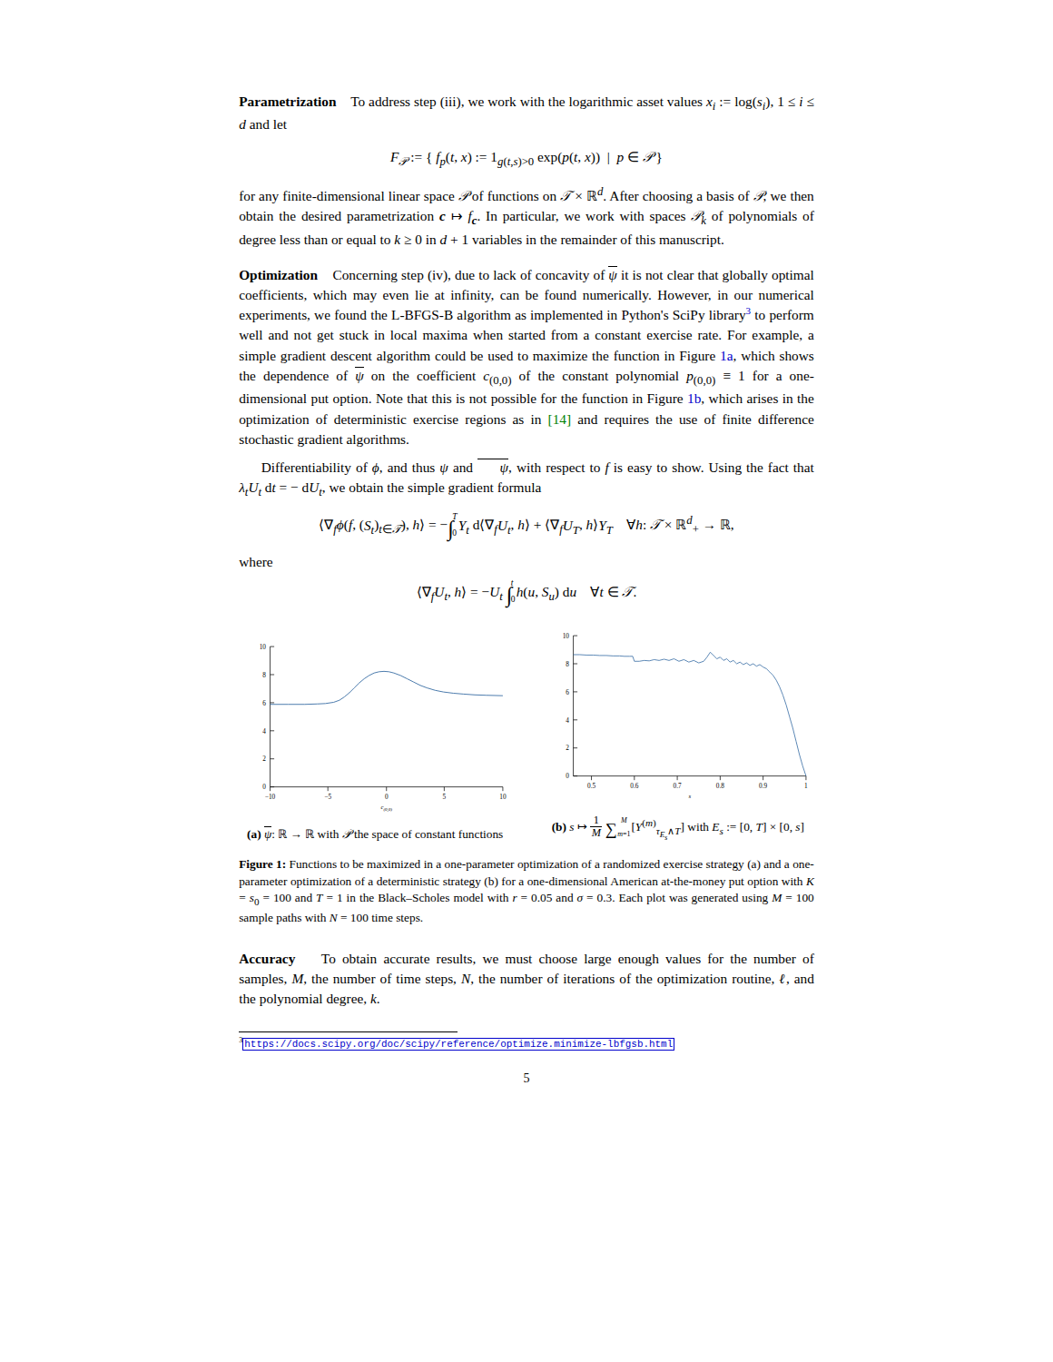Parametrization To address step (iii), we work with the logarithmic asset values xi := log(si), 1 ≤ i ≤ d and let
F𝒫 := { fp(t, x) := 1g(t,s)>0 exp(p(t, x)) | p ∈ 𝒫 }
for any finite-dimensional linear space 𝒫 of functions on 𝒯 × ℝd. After choosing a basis of 𝒫, we then obtain the desired parametrization c ↦ fc. In particular, we work with spaces 𝒫k of polynomials of degree less than or equal to k ≥ 0 in d + 1 variables in the remainder of this manuscript.
Optimization Concerning step (iv), due to lack of concavity of ψ it is not clear that globally optimal coefficients, which may even lie at infinity, can be found numerically. However, in our numerical experiments, we found the L-BFGS-B algorithm as implemented in Python's SciPy library3 to perform well and not get stuck in local maxima when started from a constant exercise rate. For example, a simple gradient descent algorithm could be used to maximize the function in Figure 1a, which shows the dependence of ψ on the coefficient c(0,0) of the constant polynomial p(0,0) ≡ 1 for a one-dimensional put option. Note that this is not possible for the function in Figure 1b, which arises in the optimization of deterministic exercise regions as in [14] and requires the use of finite difference stochastic gradient algorithms.
Differentiability of ϕ, and thus ψ and ψ, with respect to f is easy to show. Using the fact that λtUt dt = − dUt, we obtain the simple gradient formula
⟨∇fϕ(f, (St)t∈𝒯), h⟩ = −∫T 0 Yt d⟨∇fUt, h⟩ + ⟨∇fUT, h⟩YT ∀h: 𝒯 × ℝd+ → ℝ,
where
⟨∇fUt, h⟩ = −Ut ∫t 0 h(u, Su) du ∀t ∈ 𝒯.
0 2 4 6 8 10 −10 −5 0 5 10 c(0,0)
(a) ψ: ℝ → ℝ with 𝒫 the space of constant functions
0 2 4 6 8 10 0.5 0.6 0.7 0.8 0.9 1 s
(b) s ↦ 1 M ∑Mm=1[Y(m)τEs∧T] with Es := [0, T] × [0, s]
Figure 1: Functions to be maximized in a one-parameter optimization of a randomized exercise strategy (a) and a one-parameter optimization of a deterministic strategy (b) for a one-dimensional American at-the-money put option with K = s0 = 100 and T = 1 in the Black–Scholes model with r = 0.05 and σ = 0.3. Each plot was generated using M = 100 sample paths with N = 100 time steps.
Accuracy To obtain accurate results, we must choose large enough values for the number of samples, M, the number of time steps, N, the number of iterations of the optimization routine, ℓ, and the polynomial degree, k.
3https://docs.scipy.org/doc/scipy/reference/optimize.minimize-lbfgsb.html
5